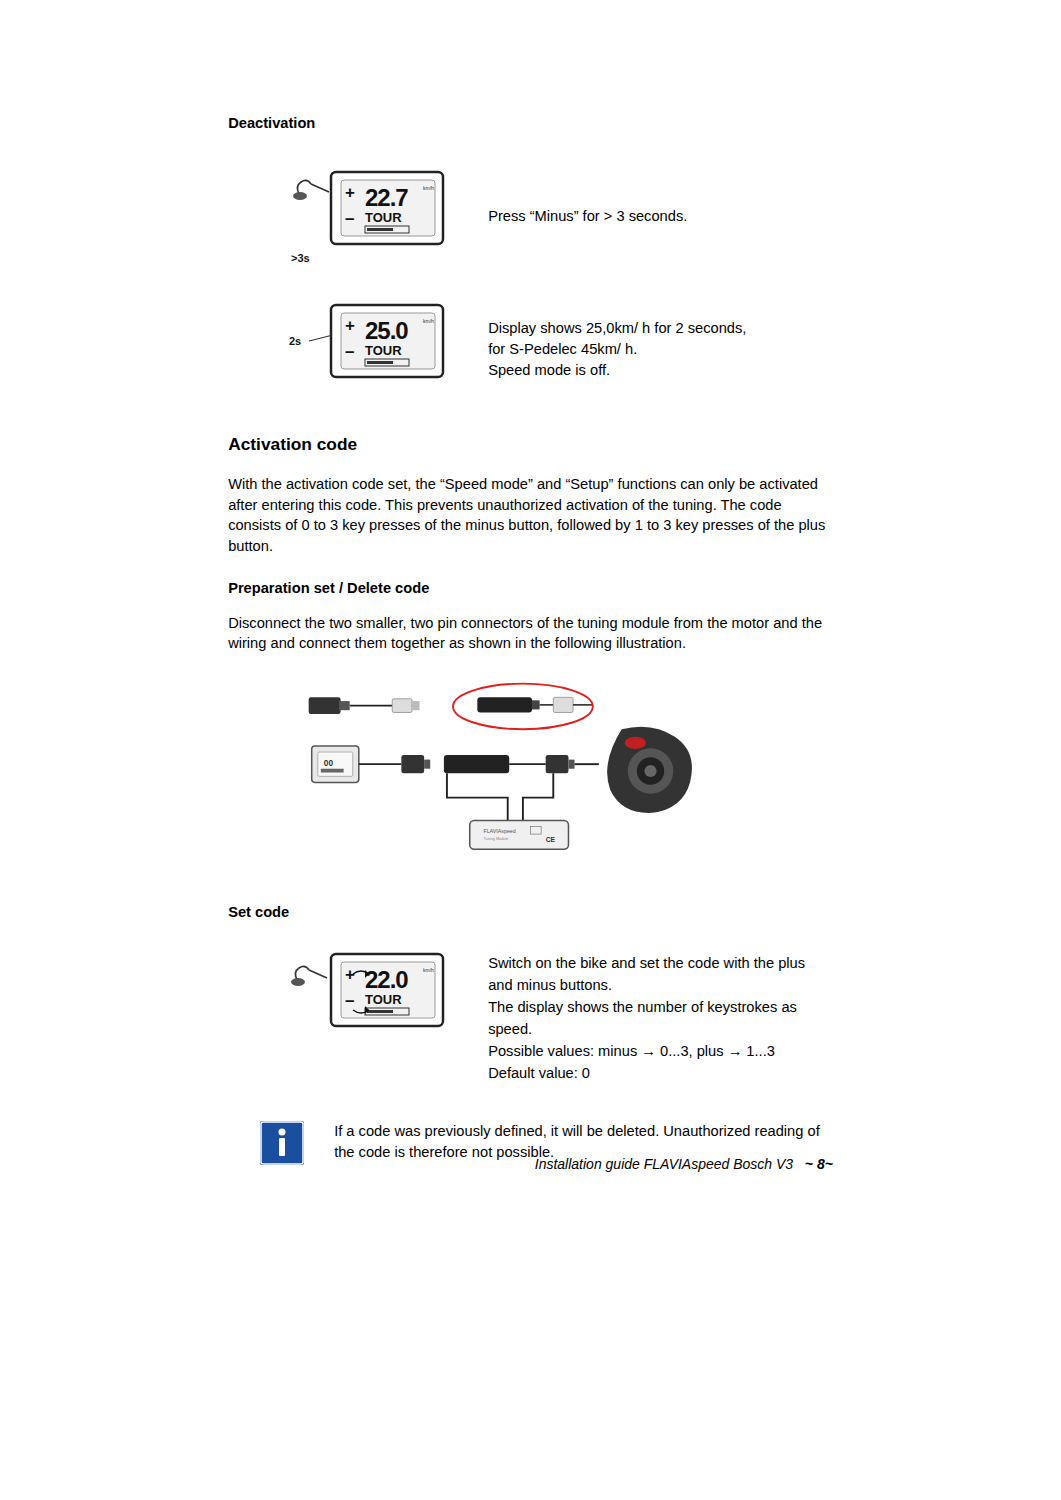Deactivation
Press “Minus” for > 3 seconds.
Display shows 25,0km/ h for 2 seconds,
for S-Pedelec 45km/ h.
Speed mode is off.
Activation code
With the activation code set, the “Speed mode” and “Setup” functions can only be activated after entering this code. This prevents unauthorized activation of the tuning. The code consists of 0 to 3 key presses of the minus button, followed by 1 to 3 key presses of the plus button.
Preparation set / Delete code
Disconnect the two smaller, two pin connectors of the tuning module from the motor and the wiring and connect them together as shown in the following illustration.
Set code
Switch on the bike and set the code with the plus and minus buttons.
The display shows the number of keystrokes as speed.
Possible values: minus → 0...3, plus → 1...3
Default value: 0
If a code was previously defined, it will be deleted. Unauthorized reading of the code is therefore not possible.
Installation guide FLAVIAspeed Bosch V3 ~ 8~